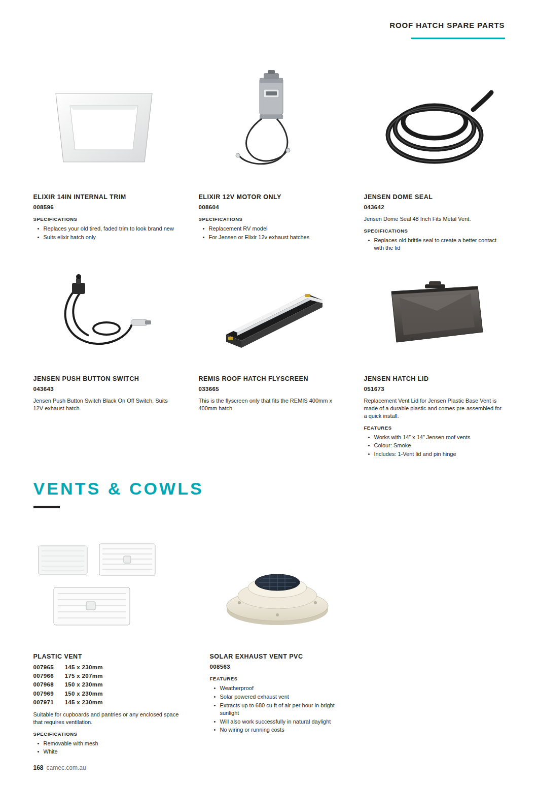Roof Hatch Spare Parts
Elixir 14in Internal Trim
008596
Specifications
Replaces your old tired, faded trim to look brand new
Suits elixir hatch only
Elixir 12v Motor Only
008604
Specifications
Replacement RV model
For Jensen or Elixir 12v exhaust hatches
Jensen Dome Seal
043642
Jensen Dome Seal 48 Inch Fits Metal Vent.
Specifications
Replaces old brittle seal to create a better contact with the lid
Jensen Push Button Switch
043643
Jensen Push Button Switch Black On Off Switch. Suits 12V exhaust hatch.
Remis Roof Hatch Flyscreen
033665
This is the flyscreen only that fits the REMIS 400mm x 400mm hatch.
Jensen Hatch Lid
051673
Replacement Vent Lid for Jensen Plastic Base Vent is made of a durable plastic and comes pre-assembled for a quick install.
Features
Works with 14” x 14” Jensen roof vents
Colour: Smoke
Includes: 1-Vent lid and pin hinge
Vents & Cowls
Plastic Vent
007965145 x 230mm
007966175 x 207mm
007968150 x 230mm
007969150 x 230mm
007971145 x 230mm
Suitable for cupboards and pantries or any enclosed space that requires ventilation.
Specifications
Removable with mesh
White
Solar Exhaust Vent PVC
008563
Features
Weatherproof
Solar powered exhaust vent
Extracts up to 680 cu ft of air per hour in bright sunlight
Will also work successfully in natural daylight
No wiring or running costs
168camec.com.au